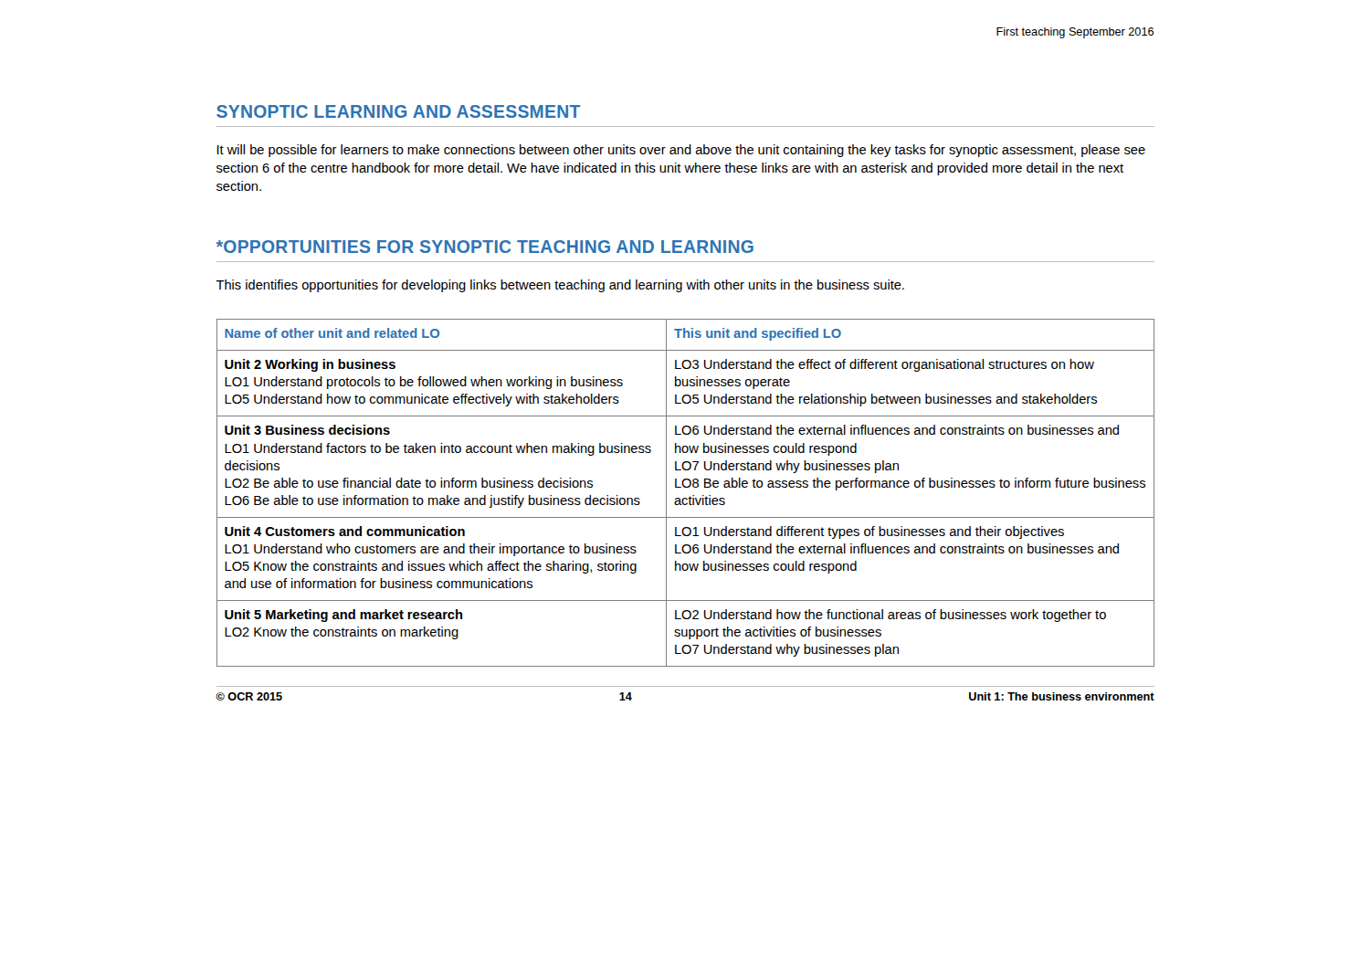First teaching September 2016
SYNOPTIC LEARNING AND ASSESSMENT
It will be possible for learners to make connections between other units over and above the unit containing the key tasks for synoptic assessment, please see section 6 of the centre handbook for more detail. We have indicated in this unit where these links are with an asterisk and provided more detail in the next section.
*OPPORTUNITIES FOR SYNOPTIC TEACHING AND LEARNING
This identifies opportunities for developing links between teaching and learning with other units in the business suite.
| Name of other unit and related LO | This unit and specified LO |
| --- | --- |
| Unit 2 Working in business LO1 Understand protocols to be followed when working in business LO5 Understand how to communicate effectively with stakeholders | LO3 Understand the effect of different organisational structures on how businesses operate LO5 Understand the relationship between businesses and stakeholders |
| Unit 3 Business decisions LO1 Understand factors to be taken into account when making business decisions LO2 Be able to use financial date to inform business decisions LO6 Be able to use information to make and justify business decisions | LO6 Understand the external influences and constraints on businesses and how businesses could respond LO7 Understand why businesses plan LO8 Be able to assess the performance of businesses to inform future business activities |
| Unit 4 Customers and communication LO1 Understand who customers are and their importance to business LO5 Know the constraints and issues which affect the sharing, storing and use of information for business communications | LO1 Understand different types of businesses and their objectives LO6 Understand the external influences and constraints on businesses and how businesses could respond |
| Unit 5 Marketing and market research LO2 Know the constraints on marketing | LO2 Understand how the functional areas of businesses work together to support the activities of businesses LO7 Understand why businesses plan |
© OCR 2015
14
Unit 1: The business environment